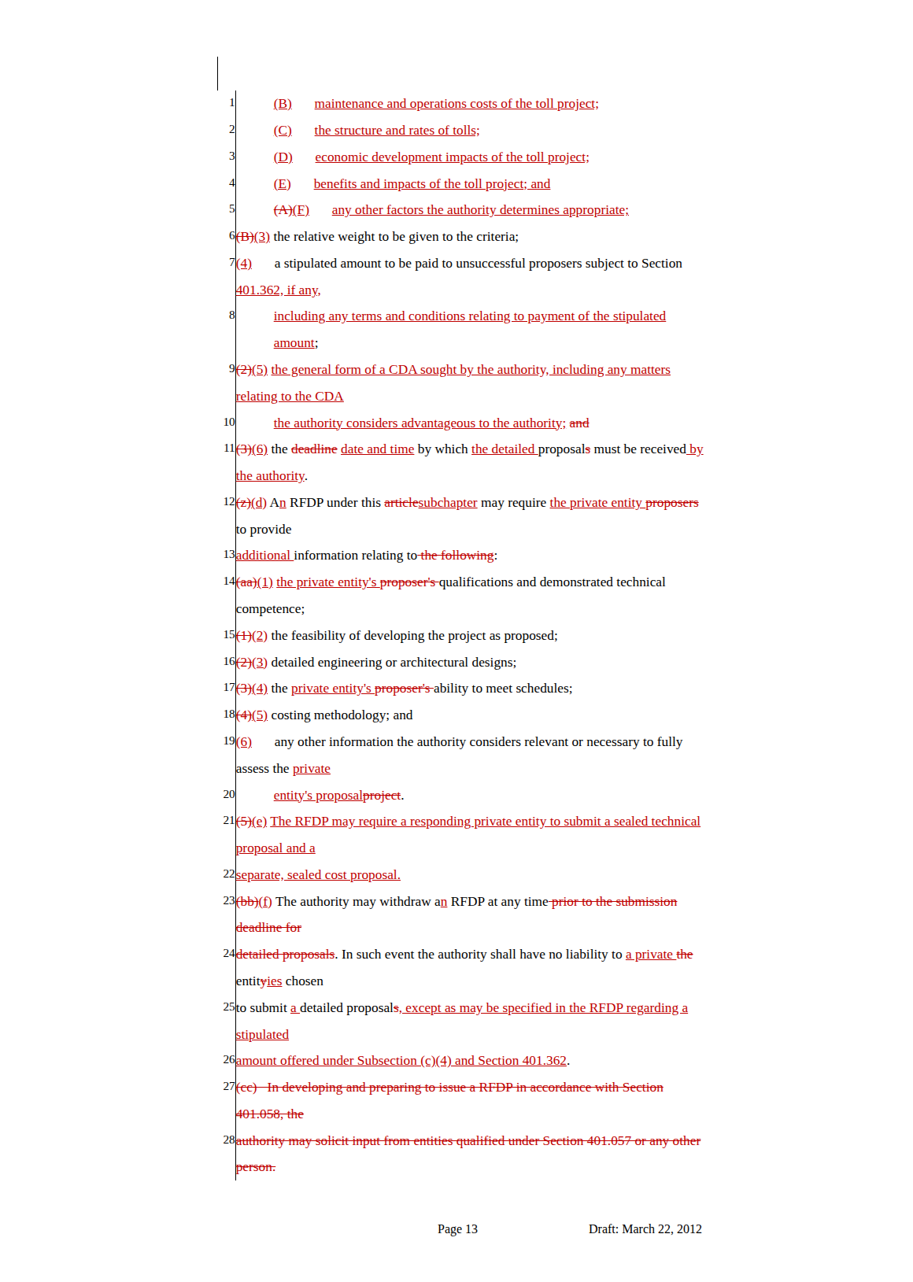| 1 | (B) maintenance and operations costs of the toll project; |
| 2 | (C) the structure and rates of tolls; |
| 3 | (D) economic development impacts of the toll project; |
| 4 | (E) benefits and impacts of the toll project ; and |
| 5 | (A) (F) any other factors the authority determines appropriate; |
| 6 | (B) (3) the relative weight to be given to the criteria; |
| 7 | (4) a stipulated amount to be paid to unsuccessful proposers subject to Section 401.362, if any, |
| 8 | including any terms and conditions relating to payment of the stipulated amount ; |
| 9 | (2) (5) the general form of a CDA sought by the authority, including any matters relating to the CDA |
| 10 | the authority considers advantageous to the authority; and |
| 11 | (3) (6) the deadline date and time by which the detailed proposal s must be received by the authority . |
| 12 | (z) (d) A n RFDP under this article subchapter may require the private entity proposers to provide |
| 13 | additional information relating to the following : |
| 14 | (aa) (1) the private entity's proposer's qualifications and demonstrated technical competence; |
| 15 | (1) (2) the feasibility of developing the project as proposed; |
| 16 | (2) (3) detailed engineering or architectural designs; |
| 17 | (3) (4) the private entity's proposer's ability to meet schedules; |
| 18 | (4) (5) costing methodology; and |
| 19 | (6) any other information the authority considers relevant or necessary to fully assess the private |
| 20 | entity's proposal project . |
| 21 | (5) (e) The RFDP may require a responding private entity to submit a sealed technical proposal and a |
| 22 | separate, sealed cost proposal. |
| 23 | (bb) (f) The authority may withdraw a n RFDP at any time prior to the submission deadline for |
| 24 | detailed proposals . In such event the authority shall have no liability to a private the entit y ies chosen |
| 25 | to submit a detailed proposal s , except as may be specified in the RFDP regarding a stipulated |
| 26 | amount offered under Subsection (c)(4) and Section 401.362 . |
| 27 | (cc) In developing and preparing to issue a RFDP in accordance with Section 401.058, the |
| 28 | authority may solicit input from entities qualified under Section 401.057 or any other person. |
Page 13
Draft: March 22, 2012